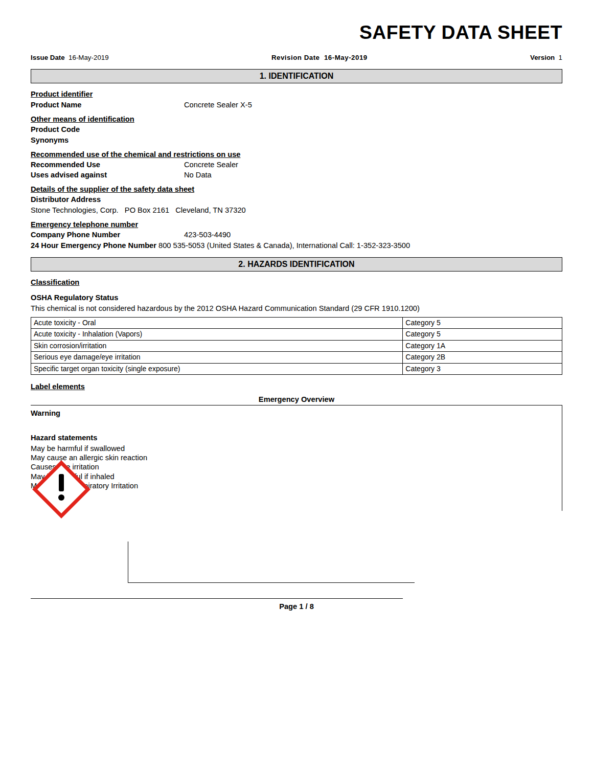SAFETY DATA SHEET
Issue Date 16-May-2019
Revision Date 16-May-2019
Version 1
1. IDENTIFICATION
Product identifier
Product Name
Concrete Sealer X-5
Other means of identification
Product Code
Synonyms
Recommended use of the chemical and restrictions on use
Recommended Use
Concrete Sealer
Uses advised against
No Data
Details of the supplier of the safety data sheet
Distributor Address
Stone Technologies, Corp. PO Box 2161 Cleveland, TN 37320
Emergency telephone number
Company Phone Number
423-503-4490
24 Hour Emergency Phone Number 800 535-5053 (United States & Canada), International Call: 1-352-323-3500
2. HAZARDS IDENTIFICATION
Classification
OSHA Regulatory Status
This chemical is not considered hazardous by the 2012 OSHA Hazard Communication Standard (29 CFR 1910.1200)
| Acute toxicity - Oral | Category 5 |
| Acute toxicity - Inhalation (Vapors) | Category 5 |
| Skin corrosion/irritation | Category 1A |
| Serious eye damage/eye irritation | Category 2B |
| Specific target organ toxicity (single exposure) | Category 3 |
Label elements
Emergency Overview
Warning
Hazard statements
May be harmful if swallowed
May cause an allergic skin reaction
Causes eye irritation
May be harmful if inhaled
May Cause Respiratory Irritation
Page 1 / 8